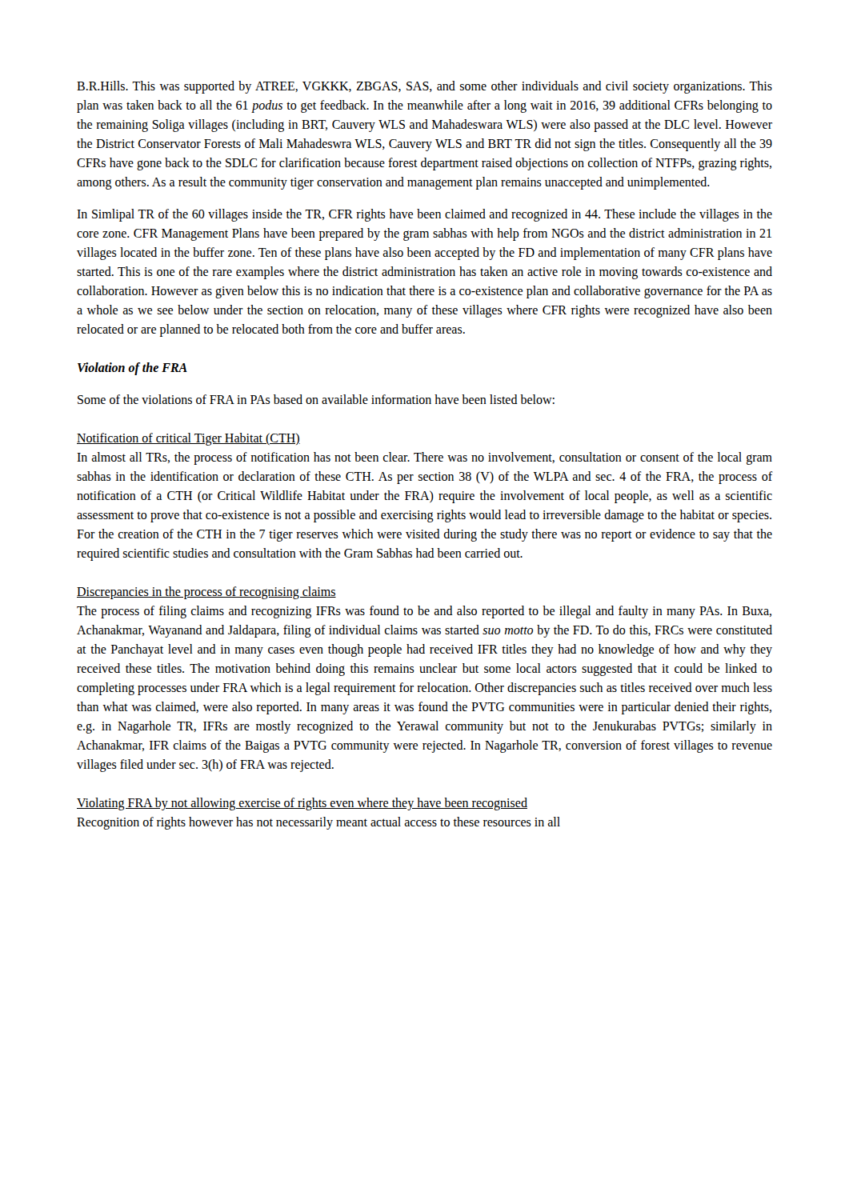B.R.Hills. This was supported by ATREE, VGKKK, ZBGAS, SAS, and some other individuals and civil society organizations. This plan was taken back to all the 61 podus to get feedback. In the meanwhile after a long wait in 2016, 39 additional CFRs belonging to the remaining Soliga villages (including in BRT, Cauvery WLS and Mahadeswara WLS) were also passed at the DLC level. However the District Conservator Forests of Mali Mahadeswra WLS, Cauvery WLS and BRT TR did not sign the titles. Consequently all the 39 CFRs have gone back to the SDLC for clarification because forest department raised objections on collection of NTFPs, grazing rights, among others. As a result the community tiger conservation and management plan remains unaccepted and unimplemented.
In Simlipal TR of the 60 villages inside the TR, CFR rights have been claimed and recognized in 44. These include the villages in the core zone. CFR Management Plans have been prepared by the gram sabhas with help from NGOs and the district administration in 21 villages located in the buffer zone. Ten of these plans have also been accepted by the FD and implementation of many CFR plans have started. This is one of the rare examples where the district administration has taken an active role in moving towards co-existence and collaboration. However as given below this is no indication that there is a co-existence plan and collaborative governance for the PA as a whole as we see below under the section on relocation, many of these villages where CFR rights were recognized have also been relocated or are planned to be relocated both from the core and buffer areas.
Violation of the FRA
Some of the violations of FRA in PAs based on available information have been listed below:
Notification of critical Tiger Habitat (CTH)
In almost all TRs, the process of notification has not been clear. There was no involvement, consultation or consent of the local gram sabhas in the identification or declaration of these CTH. As per section 38 (V) of the WLPA and sec. 4 of the FRA, the process of notification of a CTH (or Critical Wildlife Habitat under the FRA) require the involvement of local people, as well as a scientific assessment to prove that co-existence is not a possible and exercising rights would lead to irreversible damage to the habitat or species. For the creation of the CTH in the 7 tiger reserves which were visited during the study there was no report or evidence to say that the required scientific studies and consultation with the Gram Sabhas had been carried out.
Discrepancies in the process of recognising claims
The process of filing claims and recognizing IFRs was found to be and also reported to be illegal and faulty in many PAs. In Buxa, Achanakmar, Wayanand and Jaldapara, filing of individual claims was started suo motto by the FD. To do this, FRCs were constituted at the Panchayat level and in many cases even though people had received IFR titles they had no knowledge of how and why they received these titles. The motivation behind doing this remains unclear but some local actors suggested that it could be linked to completing processes under FRA which is a legal requirement for relocation. Other discrepancies such as titles received over much less than what was claimed, were also reported. In many areas it was found the PVTG communities were in particular denied their rights, e.g. in Nagarhole TR, IFRs are mostly recognized to the Yerawal community but not to the Jenukurabas PVTGs; similarly in Achanakmar, IFR claims of the Baigas a PVTG community were rejected. In Nagarhole TR, conversion of forest villages to revenue villages filed under sec. 3(h) of FRA was rejected.
Violating FRA by not allowing exercise of rights even where they have been recognised
Recognition of rights however has not necessarily meant actual access to these resources in all